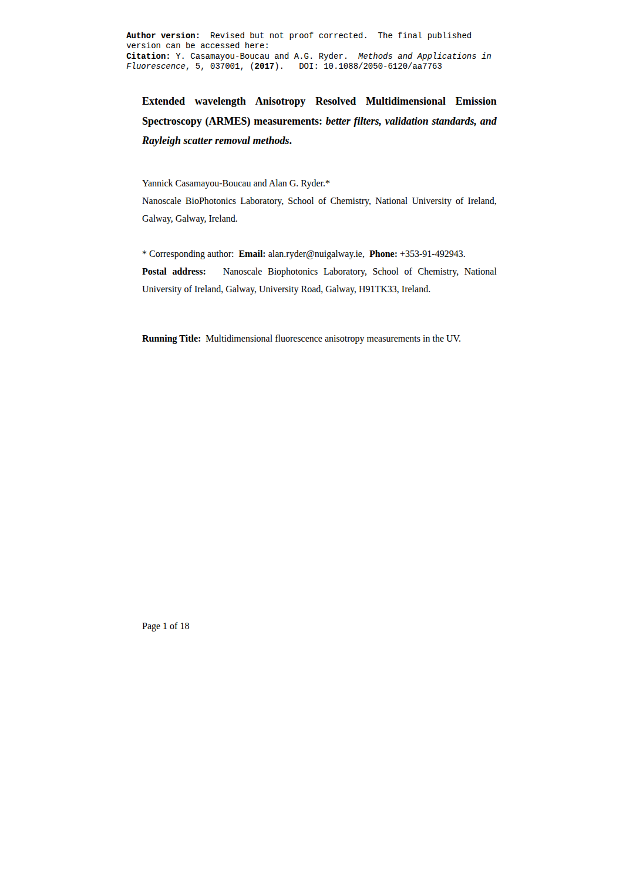Author version: Revised but not proof corrected. The final published version can be accessed here:
Citation: Y. Casamayou-Boucau and A.G. Ryder. Methods and Applications in Fluorescence, 5, 037001, (2017). DOI: 10.1088/2050-6120/aa7763
Extended wavelength Anisotropy Resolved Multidimensional Emission Spectroscopy (ARMES) measurements: better filters, validation standards, and Rayleigh scatter removal methods.
Yannick Casamayou-Boucau and Alan G. Ryder.*
Nanoscale BioPhotonics Laboratory, School of Chemistry, National University of Ireland, Galway, Galway, Ireland.
* Corresponding author: Email: alan.ryder@nuigalway.ie, Phone: +353-91-492943.
Postal address: Nanoscale Biophotonics Laboratory, School of Chemistry, National University of Ireland, Galway, University Road, Galway, H91TK33, Ireland.
Running Title: Multidimensional fluorescence anisotropy measurements in the UV.
Page 1 of 18